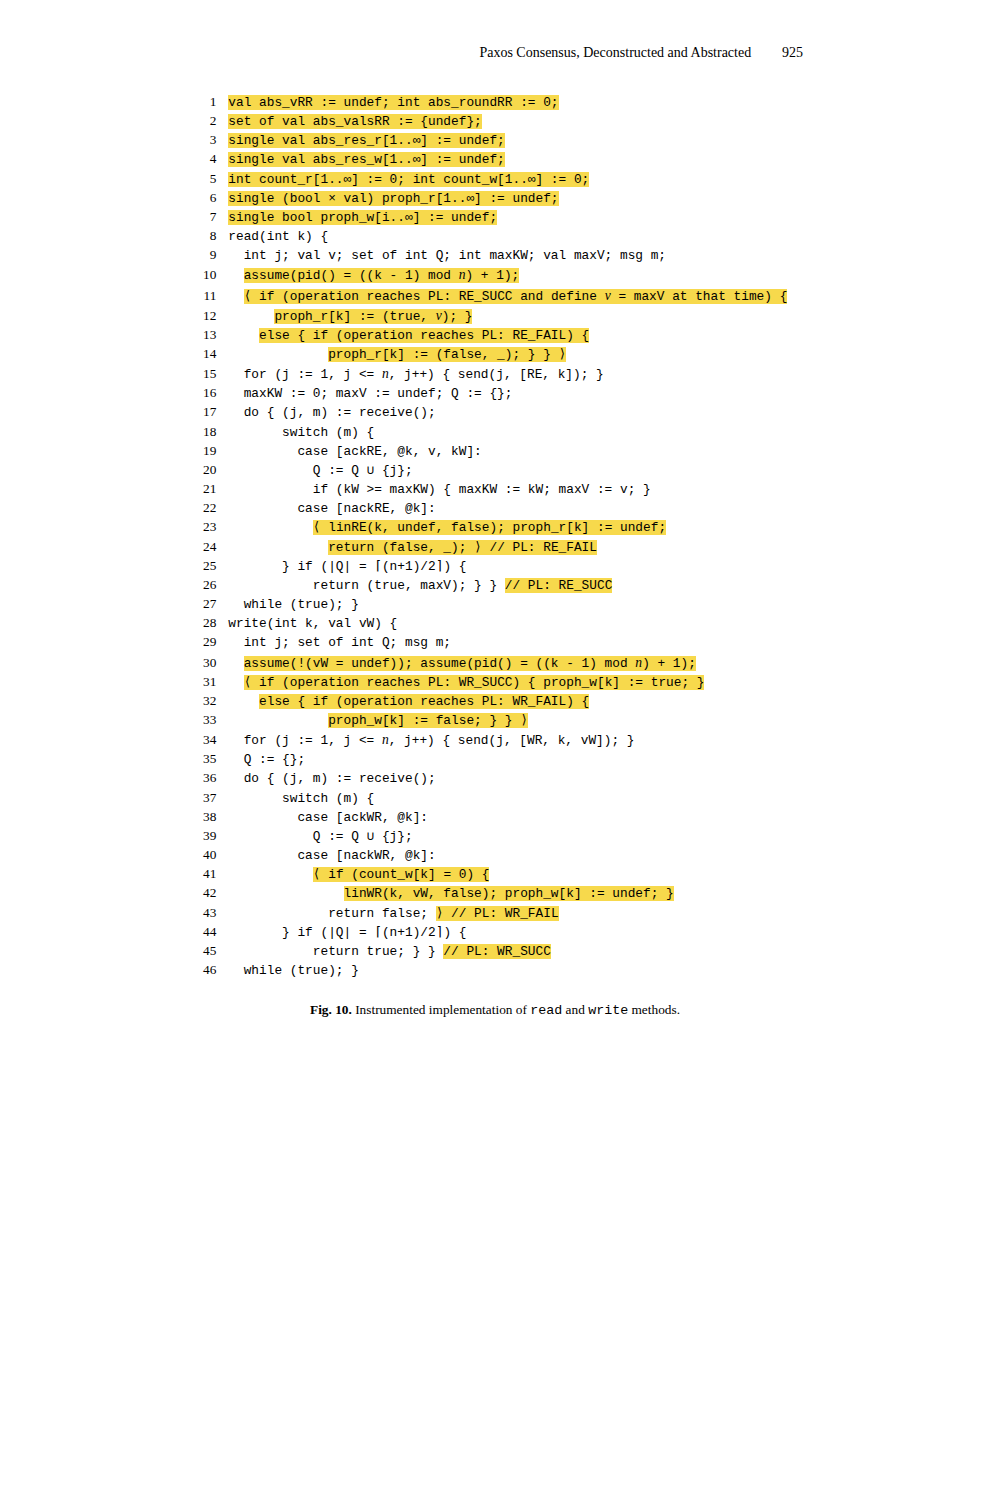Paxos Consensus, Deconstructed and Abstracted925
1 val abs_vRR := undef; int abs_roundRR := 0; 2 set of val abs_valsRR := {undef}; 3 single val abs_res_r[1..∞] := undef; 4 single val abs_res_w[1..∞] := undef; 5 int count_r[1..∞] := 0; int count_w[1..∞] := 0; 6 single (bool × val) proph_r[1..∞] := undef; 7 single bool proph_w[i..∞] := undef; 8read(int k) { 9 int j; val v; set of int Q; int maxKW; val maxV; msg m; 10 assume(pid() = ((k - 1) mod n) + 1); 11 ⟨ if (operation reaches PL: RE_SUCC and define v = maxV at that time) { 12 proph_r[k] := (true, v); } 13 else { if (operation reaches PL: RE_FAIL) { 14 proph_r[k] := (false, _); } } ⟩ 15 for (j := 1, j <= n, j++) { send(j, [RE, k]); } 16 maxKW := 0; maxV := undef; Q := {}; 17 do { (j, m) := receive(); 18 switch (m) { 19 case [ackRE, @k, v, kW]: 20 Q := Q ∪ {j}; 21 if (kW >= maxKW) { maxKW := kW; maxV := v; } 22 case [nackRE, @k]: 23 ⟨ linRE(k, undef, false); proph_r[k] := undef; 24 return (false, _); ⟩ // PL: RE_FAIL 25 } if (|Q| = ⌈(n+1)/2⌉) { 26 return (true, maxV); } } // PL: RE_SUCC 27 while (true); } 28write(int k, val vW) { 29 int j; set of int Q; msg m; 30 assume(!(vW = undef)); assume(pid() = ((k - 1) mod n) + 1); 31 ⟨ if (operation reaches PL: WR_SUCC) { proph_w[k] := true; } 32 else { if (operation reaches PL: WR_FAIL) { 33 proph_w[k] := false; } } ⟩ 34 for (j := 1, j <= n, j++) { send(j, [WR, k, vW]); } 35 Q := {}; 36 do { (j, m) := receive(); 37 switch (m) { 38 case [ackWR, @k]: 39 Q := Q ∪ {j}; 40 case [nackWR, @k]: 41 ⟨ if (count_w[k] = 0) { 42 linWR(k, vW, false); proph_w[k] := undef; } 43 return false; ⟩ // PL: WR_FAIL 44 } if (|Q| = ⌈(n+1)/2⌉) { 45 return true; } } // PL: WR_SUCC 46 while (true); }
Fig. 10. Instrumented implementation of read and write methods.